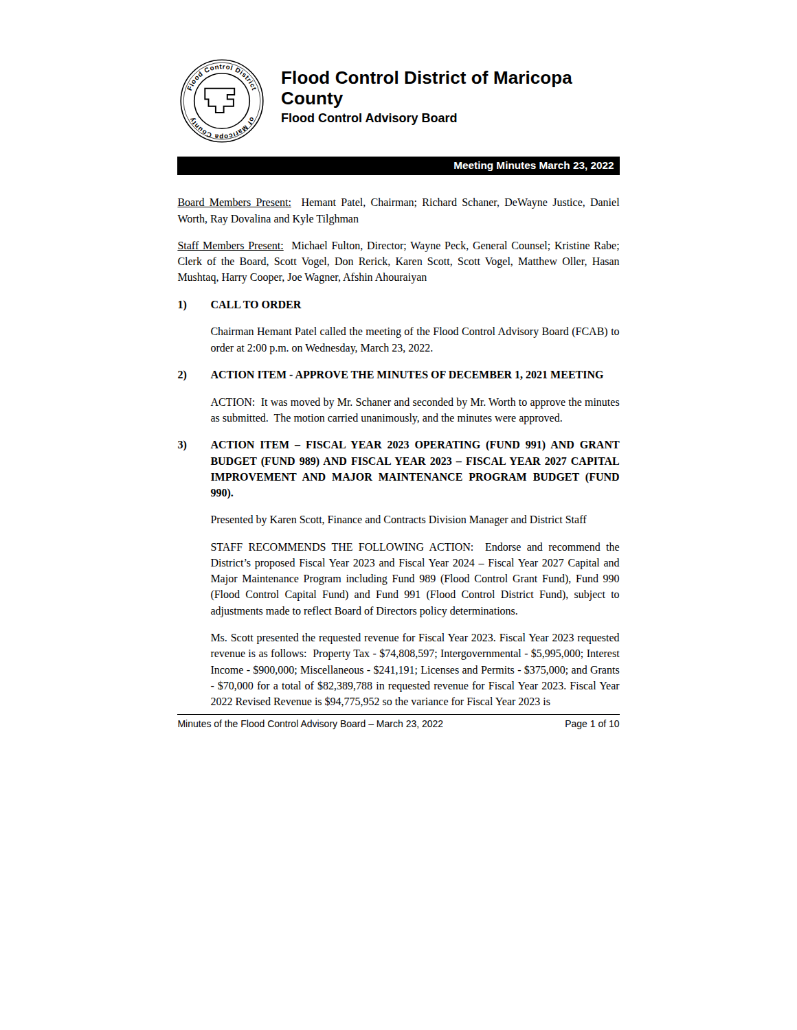Flood Control District of Maricopa County
Flood Control District of Maricopa County
Flood Control Advisory Board
Meeting Minutes March 23, 2022
Board Members Present: Hemant Patel, Chairman; Richard Schaner, DeWayne Justice, Daniel Worth, Ray Dovalina and Kyle Tilghman
Staff Members Present: Michael Fulton, Director; Wayne Peck, General Counsel; Kristine Rabe; Clerk of the Board, Scott Vogel, Don Rerick, Karen Scott, Scott Vogel, Matthew Oller, Hasan Mushtaq, Harry Cooper, Joe Wagner, Afshin Ahouraiyan
1)
CALL TO ORDER
Chairman Hemant Patel called the meeting of the Flood Control Advisory Board (FCAB) to order at 2:00 p.m. on Wednesday, March 23, 2022.
2)
ACTION ITEM - APPROVE THE MINUTES OF DECEMBER 1, 2021 MEETING
ACTION: It was moved by Mr. Schaner and seconded by Mr. Worth to approve the minutes as submitted. The motion carried unanimously, and the minutes were approved.
3)
ACTION ITEM – FISCAL YEAR 2023 OPERATING (FUND 991) AND GRANT BUDGET (FUND 989) AND FISCAL YEAR 2023 – FISCAL YEAR 2027 CAPITAL IMPROVEMENT AND MAJOR MAINTENANCE PROGRAM BUDGET (FUND 990).
Presented by Karen Scott, Finance and Contracts Division Manager and District Staff
STAFF RECOMMENDS THE FOLLOWING ACTION: Endorse and recommend the District’s proposed Fiscal Year 2023 and Fiscal Year 2024 – Fiscal Year 2027 Capital and Major Maintenance Program including Fund 989 (Flood Control Grant Fund), Fund 990 (Flood Control Capital Fund) and Fund 991 (Flood Control District Fund), subject to adjustments made to reflect Board of Directors policy determinations.
Ms. Scott presented the requested revenue for Fiscal Year 2023. Fiscal Year 2023 requested revenue is as follows: Property Tax - $74,808,597; Intergovernmental - $5,995,000; Interest Income - $900,000; Miscellaneous - $241,191; Licenses and Permits - $375,000; and Grants - $70,000 for a total of $82,389,788 in requested revenue for Fiscal Year 2023. Fiscal Year 2022 Revised Revenue is $94,775,952 so the variance for Fiscal Year 2023 is
Minutes of the Flood Control Advisory Board – March 23, 2022
Page 1 of 10